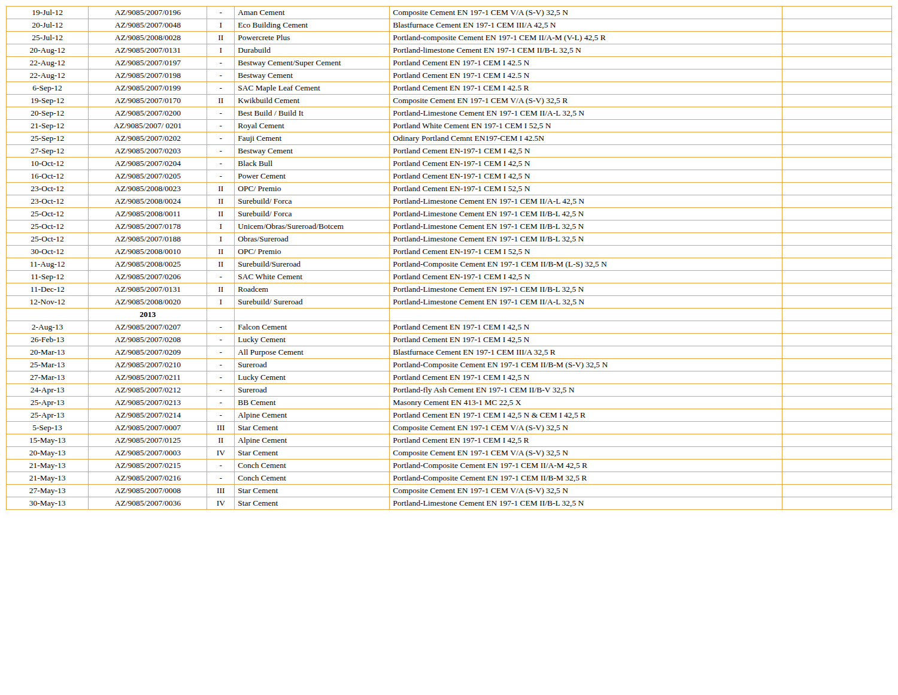| 19-Jul-12 | AZ/9085/2007/0196 | - | Aman Cement | Composite Cement EN 197-1 CEM V/A (S-V) 32,5 N | |
| 20-Jul-12 | AZ/9085/2007/0048 | I | Eco Building Cement | Blastfurnace Cement EN 197-1 CEM III/A 42,5 N | |
| 25-Jul-12 | AZ/9085/2008/0028 | II | Powercrete Plus | Portland-composite Cement EN 197-1 CEM II/A-M (V-L) 42,5 R | |
| 20-Aug-12 | AZ/9085/2007/0131 | I | Durabuild | Portland-limestone Cement EN 197-1 CEM II/B-L 32,5 N | |
| 22-Aug-12 | AZ/9085/2007/0197 | - | Bestway Cement/Super Cement | Portland Cement EN 197-1 CEM I 42.5 N | |
| 22-Aug-12 | AZ/9085/2007/0198 | - | Bestway Cement | Portland Cement EN 197-1 CEM I 42.5 N | |
| 6-Sep-12 | AZ/9085/2007/0199 | - | SAC Maple Leaf Cement | Portland Cement EN 197-1 CEM I 42.5 R | |
| 19-Sep-12 | AZ/9085/2007/0170 | II | Kwikbuild Cement | Composite Cement EN 197-1 CEM V/A (S-V) 32,5 R | |
| 20-Sep-12 | AZ/9085/2007/0200 | - | Best Build / Build It | Portland-Limestone Cement EN 197-1 CEM II/A-L 32,5 N | |
| 21-Sep-12 | AZ/9085/2007/ 0201 | - | Royal Cement | Portland White Cement EN 197-1 CEM I 52,5 N | |
| 25-Sep-12 | AZ/9085/2007/0202 | - | Fauji Cement | Odinary Portland Cemnt EN197-CEM I 42.5N | |
| 27-Sep-12 | AZ/9085/2007/0203 | - | Bestway Cement | Portland Cement EN-197-1 CEM I 42,5 N | |
| 10-Oct-12 | AZ/9085/2007/0204 | - | Black Bull | Portland Cement EN-197-1 CEM I 42,5 N | |
| 16-Oct-12 | AZ/9085/2007/0205 | - | Power Cement | Portland Cement EN-197-1 CEM I 42,5 N | |
| 23-Oct-12 | AZ/9085/2008/0023 | II | OPC/ Premio | Portland Cement EN-197-1 CEM I 52,5 N | |
| 23-Oct-12 | AZ/9085/2008/0024 | II | Surebuild/ Forca | Portland-Limestone Cement EN 197-1 CEM II/A-L 42,5 N | |
| 25-Oct-12 | AZ/9085/2008/0011 | II | Surebuild/ Forca | Portland-Limestone Cement EN 197-1 CEM II/B-L 42,5 N | |
| 25-Oct-12 | AZ/9085/2007/0178 | I | Unicem/Obras/Sureroad/Botcem | Portland-Limestone Cement EN 197-1 CEM II/B-L 32,5 N | |
| 25-Oct-12 | AZ/9085/2007/0188 | I | Obras/Sureroad | Portland-Limestone Cement EN 197-1 CEM II/B-L 32,5 N | |
| 30-Oct-12 | AZ/9085/2008/0010 | II | OPC/ Premio | Portland Cement EN-197-1 CEM I 52,5 N | |
| 11-Aug-12 | AZ/9085/2008/0025 | II | Surebuild/Sureroad | Portland-Composite Cement EN 197-1 CEM II/B-M (L-S) 32,5 N | |
| 11-Sep-12 | AZ/9085/2007/0206 | - | SAC White Cement | Portland Cement EN-197-1 CEM I 42,5 N | |
| 11-Dec-12 | AZ/9085/2007/0131 | II | Roadcem | Portland-Limestone Cement EN 197-1 CEM II/B-L 32,5 N | |
| 12-Nov-12 | AZ/9085/2008/0020 | I | Surebuild/ Sureroad | Portland-Limestone Cement EN 197-1 CEM II/A-L 32,5 N | |
| | 2013 | | | | |
| 2-Aug-13 | AZ/9085/2007/0207 | - | Falcon Cement | Portland Cement EN 197-1 CEM I 42,5 N | |
| 26-Feb-13 | AZ/9085/2007/0208 | - | Lucky Cement | Portland Cement EN 197-1 CEM I 42,5 N | |
| 20-Mar-13 | AZ/9085/2007/0209 | - | All Purpose Cement | Blastfurnace Cement EN 197-1 CEM III/A 32,5 R | |
| 25-Mar-13 | AZ/9085/2007/0210 | - | Sureroad | Portland-Composite Cement EN 197-1 CEM II/B-M (S-V) 32,5 N | |
| 27-Mar-13 | AZ/9085/2007/0211 | - | Lucky Cement | Portland Cement EN 197-1 CEM I 42,5 N | |
| 24-Apr-13 | AZ/9085/2007/0212 | - | Sureroad | Portland-fly Ash Cement EN 197-1 CEM II/B-V 32,5 N | |
| 25-Apr-13 | AZ/9085/2007/0213 | - | BB Cement | Masonry Cement EN 413-1 MC 22,5 X | |
| 25-Apr-13 | AZ/9085/2007/0214 | - | Alpine Cement | Portland Cement EN 197-1 CEM I 42,5 N & CEM I 42,5 R | |
| 5-Sep-13 | AZ/9085/2007/0007 | III | Star Cement | Composite Cement EN 197-1 CEM V/A (S-V) 32,5 N | |
| 15-May-13 | AZ/9085/2007/0125 | II | Alpine Cement | Portland Cement EN 197-1 CEM I 42,5 R | |
| 20-May-13 | AZ/9085/2007/0003 | IV | Star Cement | Composite Cement EN 197-1 CEM V/A (S-V) 32,5 N | |
| 21-May-13 | AZ/9085/2007/0215 | - | Conch Cement | Portland-Composite Cement EN 197-1 CEM II/A-M 42,5 R | |
| 21-May-13 | AZ/9085/2007/0216 | - | Conch Cement | Portland-Composite Cement EN 197-1 CEM II/B-M 32,5 R | |
| 27-May-13 | AZ/9085/2007/0008 | III | Star Cement | Composite Cement EN 197-1 CEM V/A (S-V) 32,5 N | |
| 30-May-13 | AZ/9085/2007/0036 | IV | Star Cement | Portland-Limestone Cement EN 197-1 CEM II/B-L 32,5 N | |